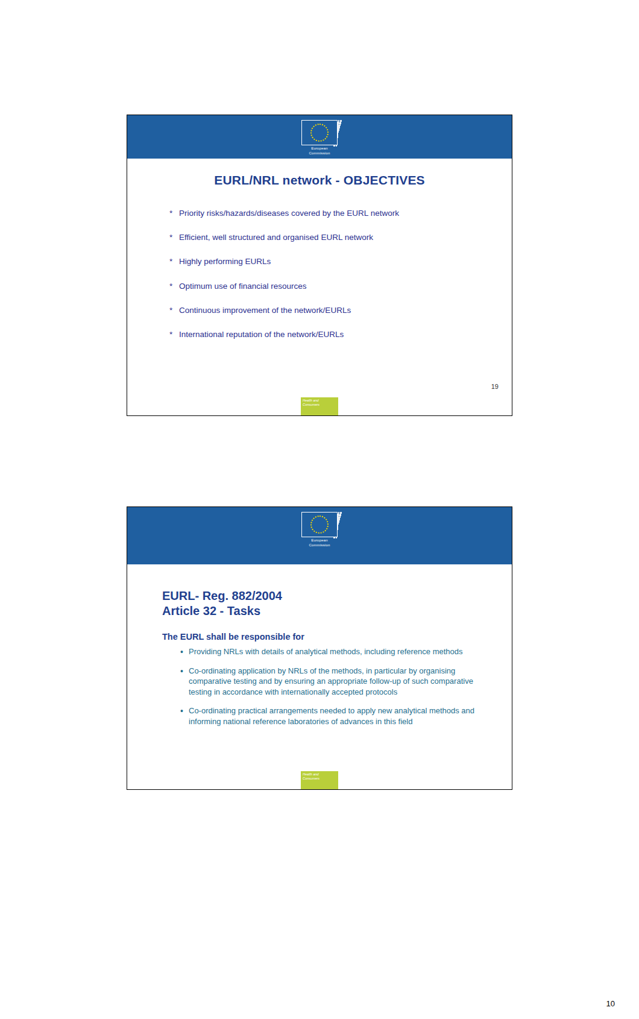European
Commission
EURL/NRL network - OBJECTIVES
Priority risks/hazards/diseases covered by the EURL network
Efficient, well structured and organised EURL network
Highly performing EURLs
Optimum use of financial resources
Continuous improvement of the network/EURLs
International reputation of the network/EURLs
19
Health and Consumers
European
Commission
EURL- Reg. 882/2004
Article 32 - Tasks
The EURL shall be responsible for
Providing NRLs with details of analytical methods, including reference methods
Co-ordinating application by NRLs of the methods, in particular by organising comparative testing and by ensuring an appropriate follow-up of such comparative testing in accordance with internationally accepted protocols
Co-ordinating practical arrangements needed to apply new analytical methods and informing national reference laboratories of advances in this field
Health and Consumers
10